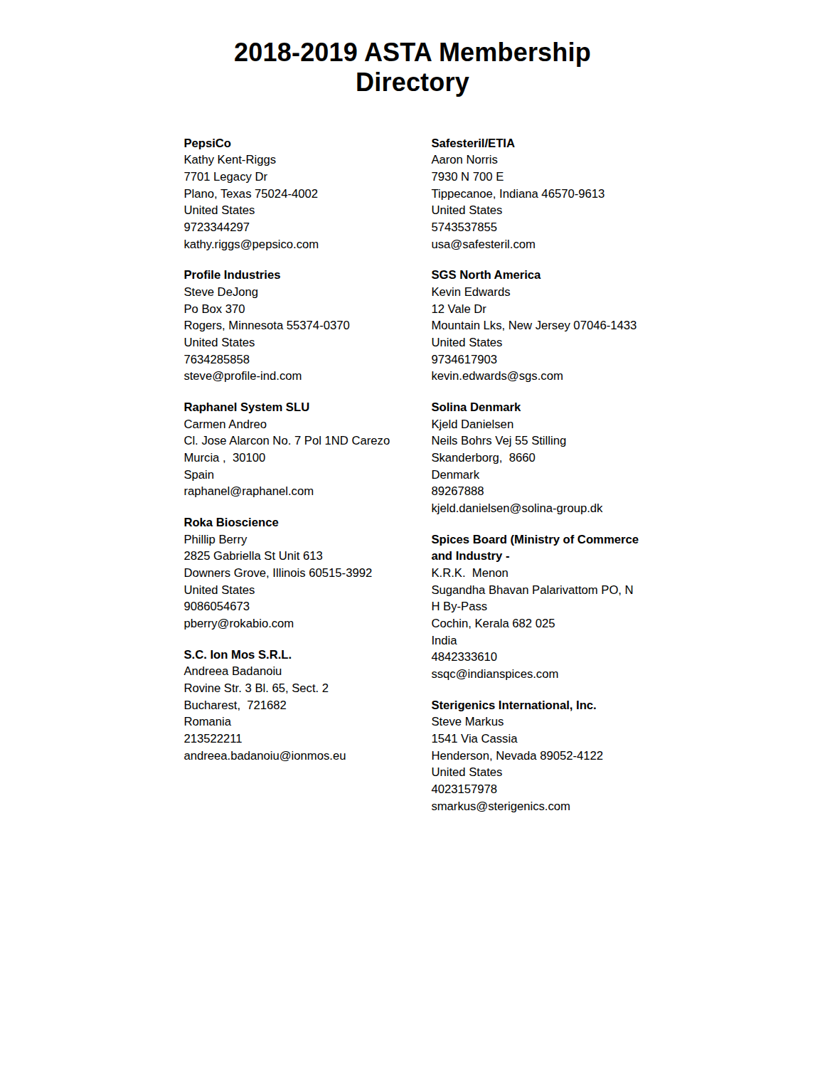2018-2019 ASTA Membership Directory
PepsiCo
Kathy Kent-Riggs
7701 Legacy Dr
Plano, Texas 75024-4002
United States
9723344297
kathy.riggs@pepsico.com
Profile Industries
Steve DeJong
Po Box 370
Rogers, Minnesota 55374-0370
United States
7634285858
steve@profile-ind.com
Raphanel System SLU
Carmen Andreo
Cl. Jose Alarcon No. 7 Pol 1ND Carezo
Murcia , 30100
Spain
raphanel@raphanel.com
Roka Bioscience
Phillip Berry
2825 Gabriella St Unit 613
Downers Grove, Illinois 60515-3992
United States
9086054673
pberry@rokabio.com
S.C. Ion Mos S.R.L.
Andreea Badanoiu
Rovine Str. 3 Bl. 65, Sect. 2
Bucharest, 721682
Romania
213522211
andreea.badanoiu@ionmos.eu
Safesteril/ETIA
Aaron Norris
7930 N 700 E
Tippecanoe, Indiana 46570-9613
United States
5743537855
usa@safesteril.com
SGS North America
Kevin Edwards
12 Vale Dr
Mountain Lks, New Jersey 07046-1433
United States
9734617903
kevin.edwards@sgs.com
Solina Denmark
Kjeld Danielsen
Neils Bohrs Vej 55 Stilling
Skanderborg, 8660
Denmark
89267888
kjeld.danielsen@solina-group.dk
Spices Board (Ministry of Commerce and Industry -
K.R.K. Menon
Sugandha Bhavan Palarivattom PO, N H By-Pass
Cochin, Kerala 682 025
India
4842333610
ssqc@indianspices.com
Sterigenics International, Inc.
Steve Markus
1541 Via Cassia
Henderson, Nevada 89052-4122
United States
4023157978
smarkus@sterigenics.com